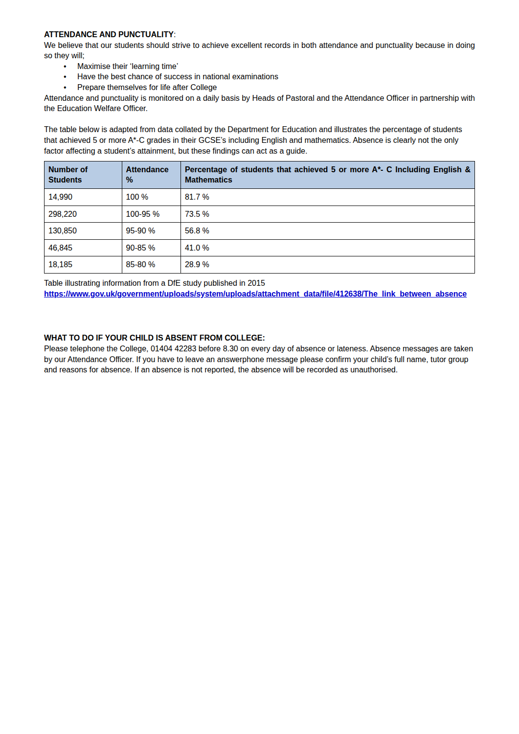ATTENDANCE AND PUNCTUALITY:
We believe that our students should strive to achieve excellent records in both attendance and punctuality because in doing so they will;
Maximise their ‘learning time’
Have the best chance of success in national examinations
Prepare themselves for life after College
Attendance and punctuality is monitored on a daily basis by Heads of Pastoral and the Attendance Officer in partnership with the Education Welfare Officer.
The table below is adapted from data collated by the Department for Education and illustrates the percentage of students that achieved 5 or more A*-C grades in their GCSE’s including English and mathematics. Absence is clearly not the only factor affecting a student’s attainment, but these findings can act as a guide.
| Number of Students | Attendance % | Percentage of students that achieved 5 or more A*- C Including English & Mathematics |
| --- | --- | --- |
| 14,990 | 100 % | 81.7 % |
| 298,220 | 100-95 % | 73.5 % |
| 130,850 | 95-90 % | 56.8 % |
| 46,845 | 90-85 % | 41.0 % |
| 18,185 | 85-80 % | 28.9 % |
Table illustrating information from a DfE study published in 2015
https://www.gov.uk/government/uploads/system/uploads/attachment_data/file/412638/The_link_between_absence
WHAT TO DO IF YOUR CHILD IS ABSENT FROM COLLEGE:
Please telephone the College, 01404 42283 before 8.30 on every day of absence or lateness. Absence messages are taken by our Attendance Officer. If you have to leave an answerphone message please confirm your child’s full name, tutor group and reasons for absence. If an absence is not reported, the absence will be recorded as unauthorised.